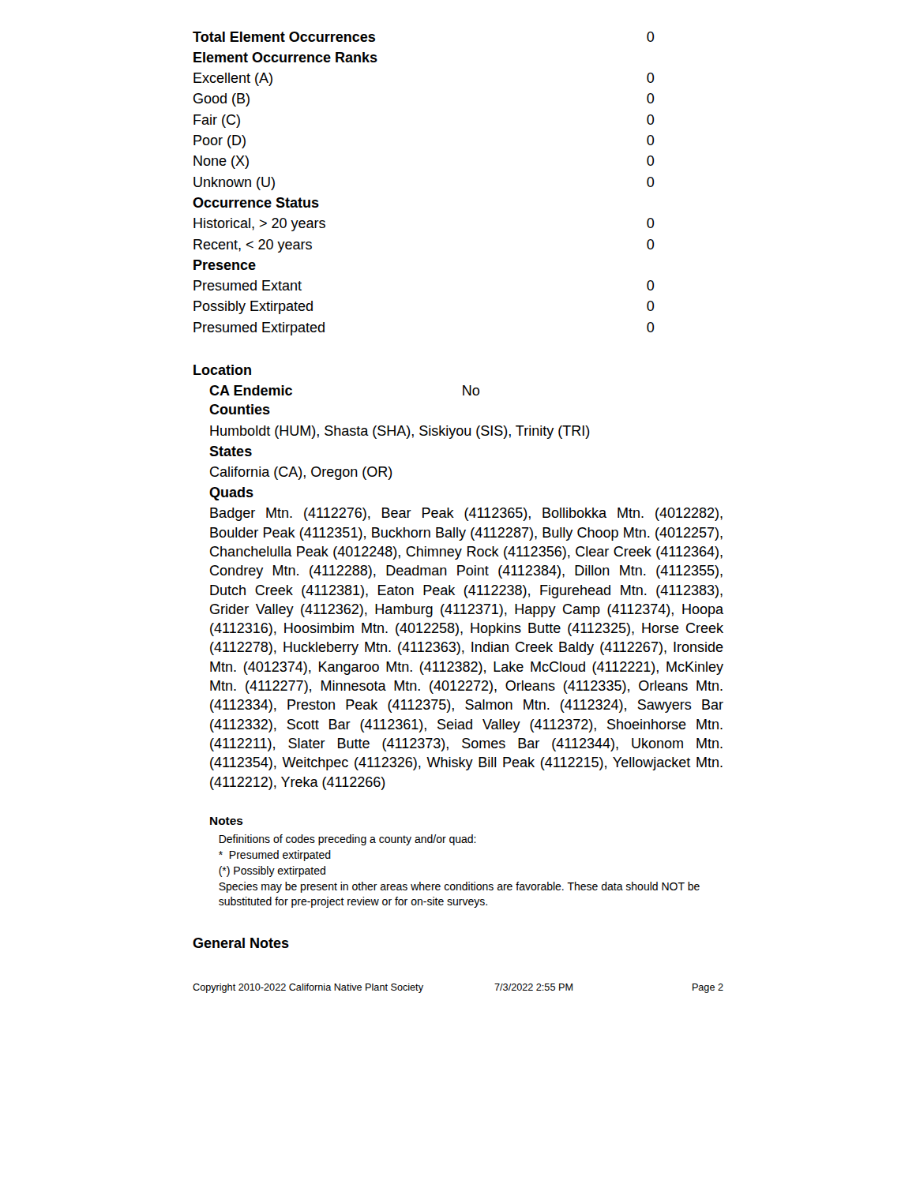| Total Element Occurrences | 0 |
| Element Occurrence Ranks | |
| Excellent (A) | 0 |
| Good (B) | 0 |
| Fair (C) | 0 |
| Poor (D) | 0 |
| None (X) | 0 |
| Unknown (U) | 0 |
| Occurrence Status | |
| Historical, > 20 years | 0 |
| Recent, < 20 years | 0 |
| Presence | |
| Presumed Extant | 0 |
| Possibly Extirpated | 0 |
| Presumed Extirpated | 0 |
Location
CA Endemic
No
Counties
Humboldt (HUM), Shasta (SHA), Siskiyou (SIS), Trinity (TRI)
States
California (CA), Oregon (OR)
Quads
Badger Mtn. (4112276), Bear Peak (4112365), Bollibokka Mtn. (4012282), Boulder Peak (4112351), Buckhorn Bally (4112287), Bully Choop Mtn. (4012257), Chanchelulla Peak (4012248), Chimney Rock (4112356), Clear Creek (4112364), Condrey Mtn. (4112288), Deadman Point (4112384), Dillon Mtn. (4112355), Dutch Creek (4112381), Eaton Peak (4112238), Figurehead Mtn. (4112383), Grider Valley (4112362), Hamburg (4112371), Happy Camp (4112374), Hoopa (4112316), Hoosimbim Mtn. (4012258), Hopkins Butte (4112325), Horse Creek (4112278), Huckleberry Mtn. (4112363), Indian Creek Baldy (4112267), Ironside Mtn. (4012374), Kangaroo Mtn. (4112382), Lake McCloud (4112221), McKinley Mtn. (4112277), Minnesota Mtn. (4012272), Orleans (4112335), Orleans Mtn. (4112334), Preston Peak (4112375), Salmon Mtn. (4112324), Sawyers Bar (4112332), Scott Bar (4112361), Seiad Valley (4112372), Shoeinhorse Mtn. (4112211), Slater Butte (4112373), Somes Bar (4112344), Ukonom Mtn. (4112354), Weitchpec (4112326), Whisky Bill Peak (4112215), Yellowjacket Mtn. (4112212), Yreka (4112266)
Notes
Definitions of codes preceding a county and/or quad:
* Presumed extirpated
(*) Possibly extirpated
Species may be present in other areas where conditions are favorable. These data should NOT be substituted for pre-project review or for on-site surveys.
General Notes
Copyright 2010-2022 California Native Plant Society
7/3/2022 2:55 PM
Page 2